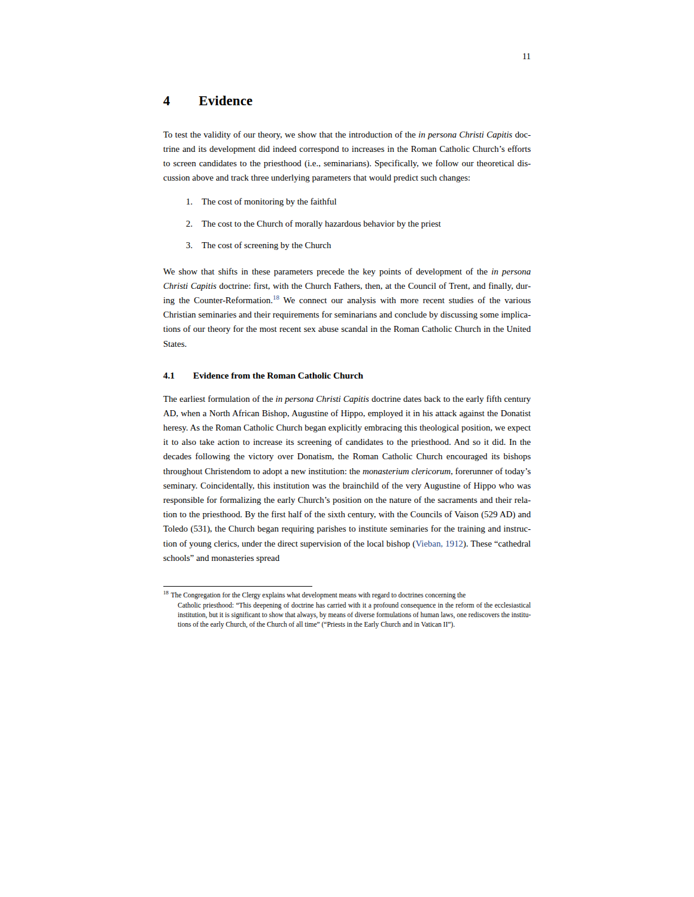11
4 Evidence
To test the validity of our theory, we show that the introduction of the in persona Christi Capitis doctrine and its development did indeed correspond to increases in the Roman Catholic Church’s efforts to screen candidates to the priesthood (i.e., seminarians). Specifically, we follow our theoretical discussion above and track three underlying parameters that would predict such changes:
The cost of monitoring by the faithful
The cost to the Church of morally hazardous behavior by the priest
The cost of screening by the Church
We show that shifts in these parameters precede the key points of development of the in persona Christi Capitis doctrine: first, with the Church Fathers, then, at the Council of Trent, and finally, during the Counter-Reformation.18 We connect our analysis with more recent studies of the various Christian seminaries and their requirements for seminarians and conclude by discussing some implications of our theory for the most recent sex abuse scandal in the Roman Catholic Church in the United States.
4.1 Evidence from the Roman Catholic Church
The earliest formulation of the in persona Christi Capitis doctrine dates back to the early fifth century AD, when a North African Bishop, Augustine of Hippo, employed it in his attack against the Donatist heresy. As the Roman Catholic Church began explicitly embracing this theological position, we expect it to also take action to increase its screening of candidates to the priesthood. And so it did. In the decades following the victory over Donatism, the Roman Catholic Church encouraged its bishops throughout Christendom to adopt a new institution: the monasterium clericorum, forerunner of today’s seminary. Coincidentally, this institution was the brainchild of the very Augustine of Hippo who was responsible for formalizing the early Church’s position on the nature of the sacraments and their relation to the priesthood. By the first half of the sixth century, with the Councils of Vaison (529 AD) and Toledo (531), the Church began requiring parishes to institute seminaries for the training and instruction of young clerics, under the direct supervision of the local bishop (Vieban, 1912). These “cathedral schools” and monasteries spread
18
The Congregation for the Clergy explains what development means with regard to doctrines concerning the
Catholic priesthood: “This deepening of doctrine has carried with it a profound consequence in the reform of the ecclesiastical institution, but it is significant to show that always, by means of diverse formulations of human laws, one rediscovers the institutions of the early Church, of the Church of all time” (“Priests in the Early Church and in Vatican II”).